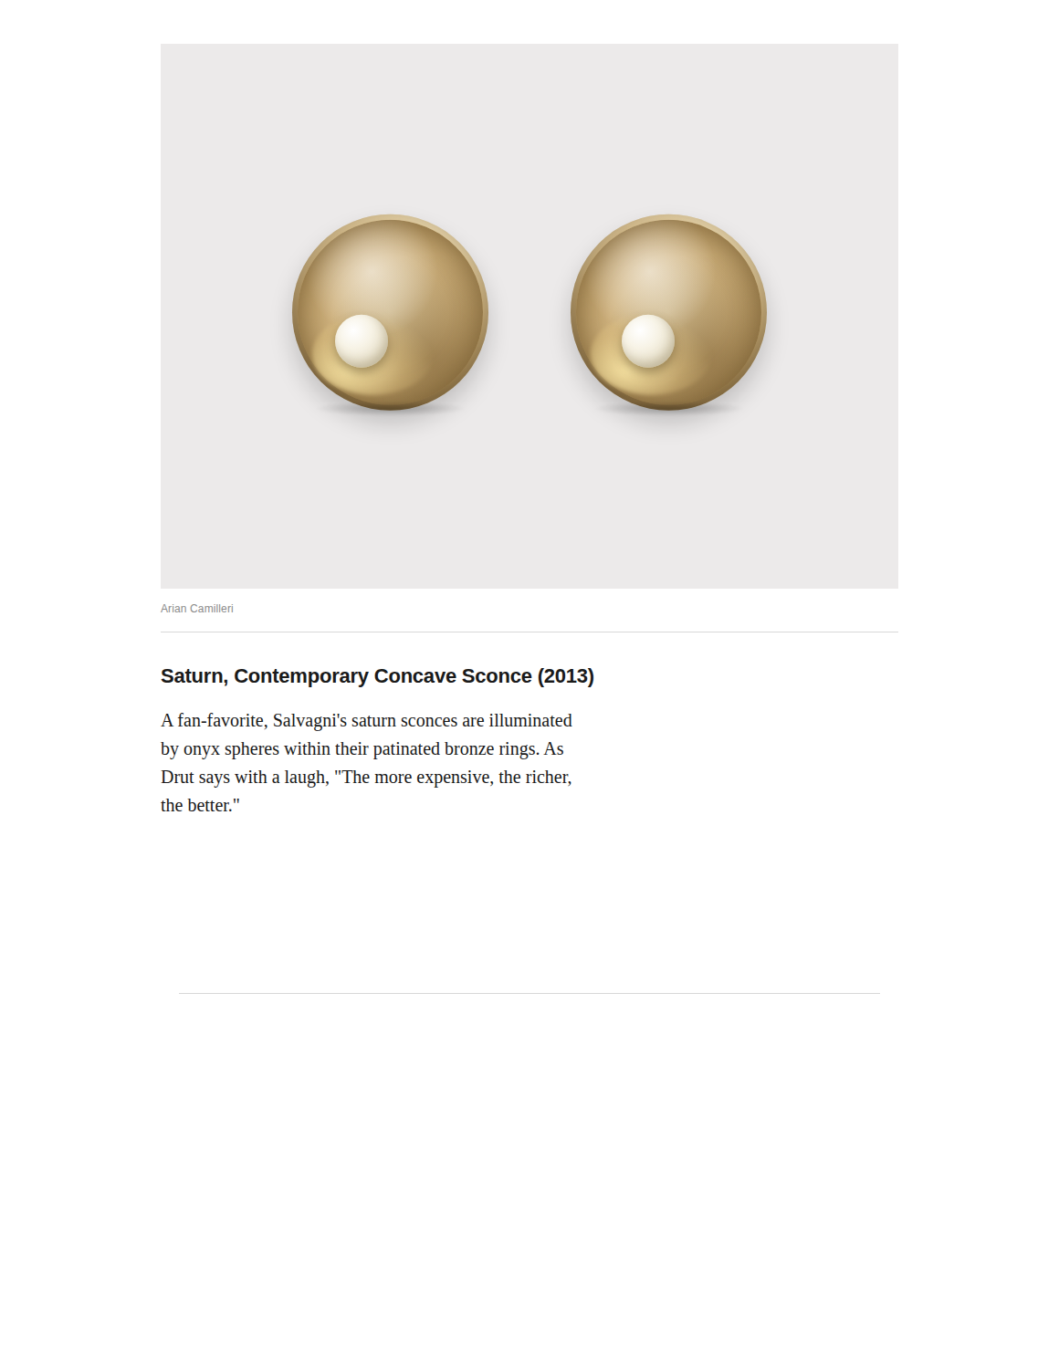Arian Camilleri
Saturn, Contemporary Concave Sconce (2013)
A fan-favorite, Salvagni's saturn sconces are illuminated by onyx spheres within their patinated bronze rings. As Drut says with a laugh, "The more expensive, the richer, the better."